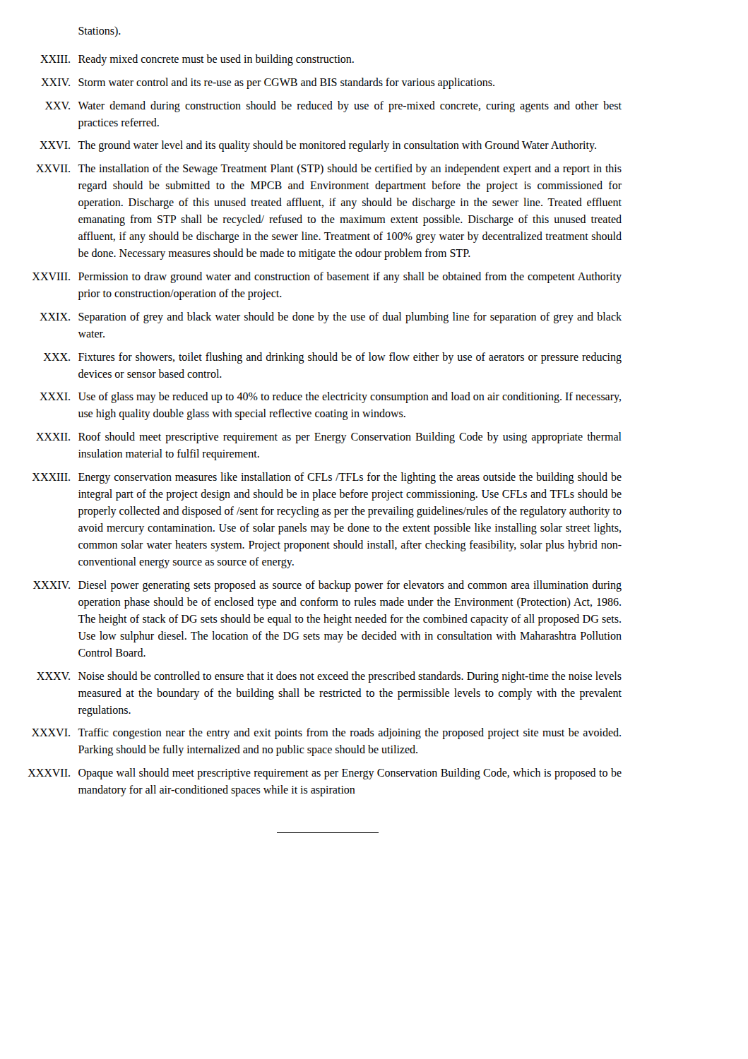Stations).
Ready mixed concrete must be used in building construction.
Storm water control and its re-use as per CGWB and BIS standards for various applications.
Water demand during construction should be reduced by use of pre-mixed concrete, curing agents and other best practices referred.
The ground water level and its quality should be monitored regularly in consultation with Ground Water Authority.
The installation of the Sewage Treatment Plant (STP) should be certified by an independent expert and a report in this regard should be submitted to the MPCB and Environment department before the project is commissioned for operation. Discharge of this unused treated affluent, if any should be discharge in the sewer line. Treated effluent emanating from STP shall be recycled/ refused to the maximum extent possible. Discharge of this unused treated affluent, if any should be discharge in the sewer line. Treatment of 100% grey water by decentralized treatment should be done. Necessary measures should be made to mitigate the odour problem from STP.
Permission to draw ground water and construction of basement if any shall be obtained from the competent Authority prior to construction/operation of the project.
Separation of grey and black water should be done by the use of dual plumbing line for separation of grey and black water.
Fixtures for showers, toilet flushing and drinking should be of low flow either by use of aerators or pressure reducing devices or sensor based control.
Use of glass may be reduced up to 40% to reduce the electricity consumption and load on air conditioning. If necessary, use high quality double glass with special reflective coating in windows.
Roof should meet prescriptive requirement as per Energy Conservation Building Code by using appropriate thermal insulation material to fulfil requirement.
Energy conservation measures like installation of CFLs /TFLs for the lighting the areas outside the building should be integral part of the project design and should be in place before project commissioning. Use CFLs and TFLs should be properly collected and disposed of /sent for recycling as per the prevailing guidelines/rules of the regulatory authority to avoid mercury contamination. Use of solar panels may be done to the extent possible like installing solar street lights, common solar water heaters system. Project proponent should install, after checking feasibility, solar plus hybrid non-conventional energy source as source of energy.
Diesel power generating sets proposed as source of backup power for elevators and common area illumination during operation phase should be of enclosed type and conform to rules made under the Environment (Protection) Act, 1986. The height of stack of DG sets should be equal to the height needed for the combined capacity of all proposed DG sets. Use low sulphur diesel. The location of the DG sets may be decided with in consultation with Maharashtra Pollution Control Board.
Noise should be controlled to ensure that it does not exceed the prescribed standards. During night-time the noise levels measured at the boundary of the building shall be restricted to the permissible levels to comply with the prevalent regulations.
Traffic congestion near the entry and exit points from the roads adjoining the proposed project site must be avoided. Parking should be fully internalized and no public space should be utilized.
Opaque wall should meet prescriptive requirement as per Energy Conservation Building Code, which is proposed to be mandatory for all air-conditioned spaces while it is aspiration